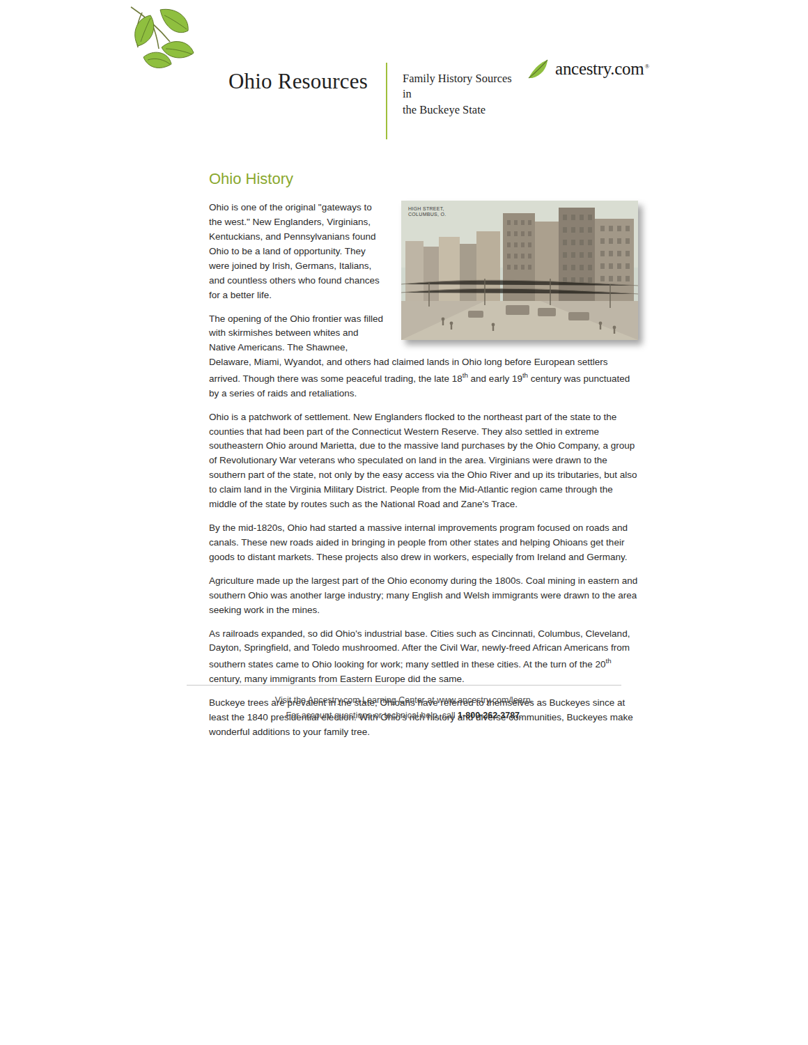Ohio Resources
Family History Sources in
the Buckeye State
ancestry.com®
Ohio History
High Street,
Columbus, O.
Ohio is one of the original "gateways to the west." New Englanders, Virginians, Kentuckians, and Pennsylvanians found Ohio to be a land of opportunity. They were joined by Irish, Germans, Italians, and countless others who found chances for a better life.
The opening of the Ohio frontier was filled with skirmishes between whites and Native Americans. The Shawnee, Delaware, Miami, Wyandot, and others had claimed lands in Ohio long before European settlers arrived. Though there was some peaceful trading, the late 18th and early 19th century was punctuated by a series of raids and retaliations.
Ohio is a patchwork of settlement. New Englanders flocked to the northeast part of the state to the counties that had been part of the Connecticut Western Reserve. They also settled in extreme southeastern Ohio around Marietta, due to the massive land purchases by the Ohio Company, a group of Revolutionary War veterans who speculated on land in the area. Virginians were drawn to the southern part of the state, not only by the easy access via the Ohio River and up its tributaries, but also to claim land in the Virginia Military District. People from the Mid-Atlantic region came through the middle of the state by routes such as the National Road and Zane's Trace.
By the mid-1820s, Ohio had started a massive internal improvements program focused on roads and canals. These new roads aided in bringing in people from other states and helping Ohioans get their goods to distant markets. These projects also drew in workers, especially from Ireland and Germany.
Agriculture made up the largest part of the Ohio economy during the 1800s. Coal mining in eastern and southern Ohio was another large industry; many English and Welsh immigrants were drawn to the area seeking work in the mines.
As railroads expanded, so did Ohio's industrial base. Cities such as Cincinnati, Columbus, Cleveland, Dayton, Springfield, and Toledo mushroomed. After the Civil War, newly-freed African Americans from southern states came to Ohio looking for work; many settled in these cities. At the turn of the 20th century, many immigrants from Eastern Europe did the same.
Buckeye trees are prevalent in the state; Ohioans have referred to themselves as Buckeyes since at least the 1840 presidential election. With Ohio's rich history and diverse communities, Buckeyes make wonderful additions to your family tree.
Visit the Ancestry.com Learning Center at www.ancestry.com/learn.
For account questions or technical help, call 1-800-262-3787.